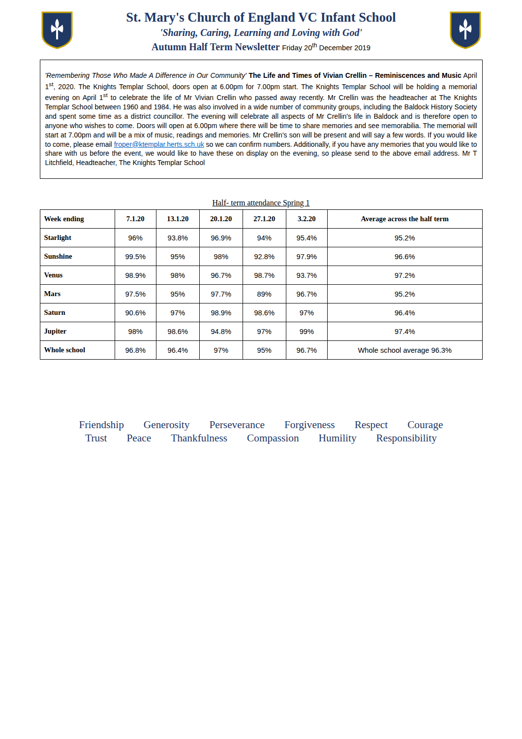St. Mary's Church of England VC Infant School
'Sharing, Caring, Learning and Loving with God'
Autumn Half Term Newsletter Friday 20th December 2019
'Remembering Those Who Made A Difference in Our Community' The Life and Times of Vivian Crellin – Reminiscences and Music April 1st, 2020. The Knights Templar School, doors open at 6.00pm for 7.00pm start. The Knights Templar School will be holding a memorial evening on April 1st to celebrate the life of Mr Vivian Crellin who passed away recently. Mr Crellin was the headteacher at The Knights Templar School between 1960 and 1984. He was also involved in a wide number of community groups, including the Baldock History Society and spent some time as a district councillor. The evening will celebrate all aspects of Mr Crellin's life in Baldock and is therefore open to anyone who wishes to come. Doors will open at 6.00pm where there will be time to share memories and see memorabilia. The memorial will start at 7.00pm and will be a mix of music, readings and memories. Mr Crellin's son will be present and will say a few words. If you would like to come, please email froper@ktemplar.herts.sch.uk so we can confirm numbers. Additionally, if you have any memories that you would like to share with us before the event, we would like to have these on display on the evening, so please send to the above email address. Mr T Litchfield, Headteacher, The Knights Templar School
Half- term attendance Spring 1
| Week ending | 7.1.20 | 13.1.20 | 20.1.20 | 27.1.20 | 3.2.20 | Average across the half term |
| --- | --- | --- | --- | --- | --- | --- |
| Starlight | 96% | 93.8% | 96.9% | 94% | 95.4% | 95.2% |
| Sunshine | 99.5% | 95% | 98% | 92.8% | 97.9% | 96.6% |
| Venus | 98.9% | 98% | 96.7% | 98.7% | 93.7% | 97.2% |
| Mars | 97.5% | 95% | 97.7% | 89% | 96.7% | 95.2% |
| Saturn | 90.6% | 97% | 98.9% | 98.6% | 97% | 96.4% |
| Jupiter | 98% | 98.6% | 94.8% | 97% | 99% | 97.4% |
| Whole school | 96.8% | 96.4% | 97% | 95% | 96.7% | Whole school average 96.3% |
Friendship Generosity Perseverance Forgiveness Respect Courage
Trust Peace Thankfulness Compassion Humility Responsibility